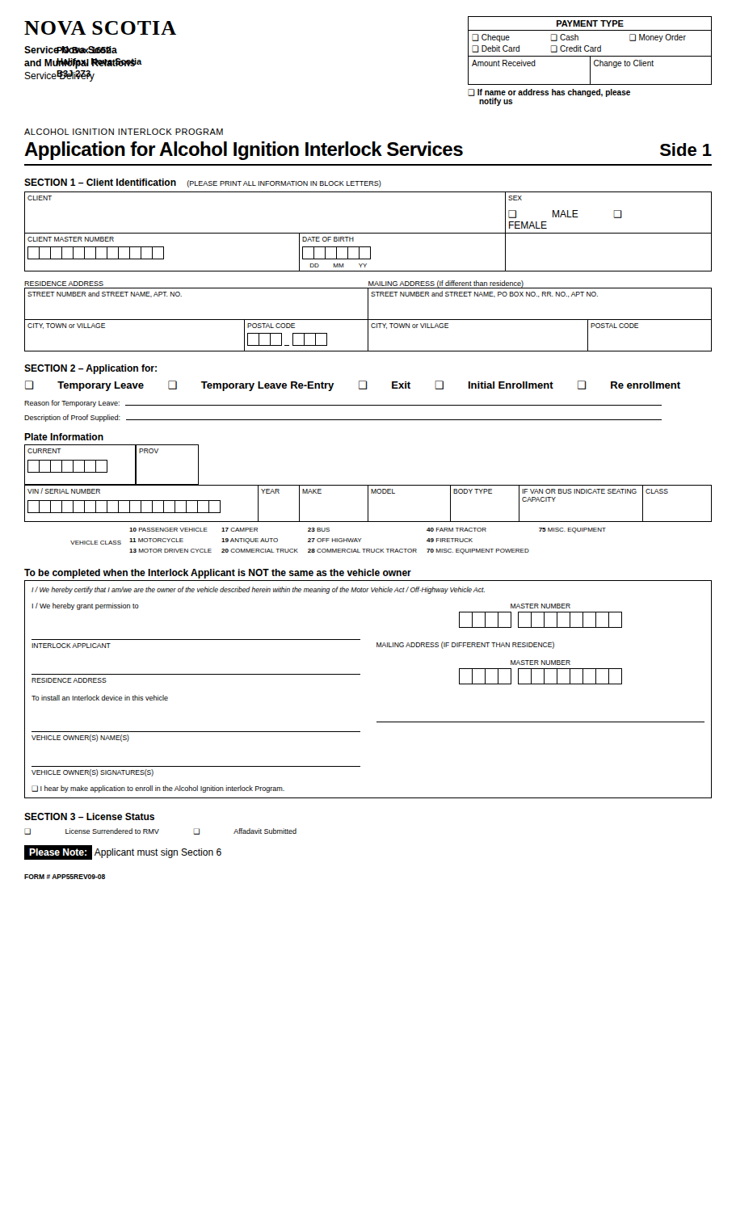NOVA SCOTIA
Service Nova Scotia
and Municipal Relations
Service Delivery
PO Box 1652
Halifax, Nova Scotia
B3J 2Z3
PAYMENT TYPE
❑ Cheque ❑ Cash ❑ Money Order
❑ Debit Card ❑ Credit Card
Amount Received
Change to Client
❑ If name or address has changed, please notify us
ALCOHOL IGNITION INTERLOCK PROGRAM
Application for Alcohol Ignition Interlock Services
Side 1
SECTION 1 – Client Identification (PLEASE PRINT ALL INFORMATION IN BLOCK LETTERS)
| CLIENT | SEX ❑ MALE ❑ FEMALE |
| CLIENT MASTER NUMBER | DATE OF BIRTH DD MM YY | |
RESIDENCE ADDRESS
MAILING ADDRESS (If different than residence)
| STREET NUMBER and STREET NAME, APT. NO. | STREET NUMBER and STREET NAME, PO BOX NO., RR. NO., APT NO. |
| CITY, TOWN or VILLAGE | POSTAL CODE | CITY, TOWN or VILLAGE | POSTAL CODE |
SECTION 2 – Application for:
❑ Temporary Leave ❑ Temporary Leave Re-Entry ❑ Exit ❑ Initial Enrollment ❑ Re enrollment
Reason for Temporary Leave:
Description of Proof Supplied:
Plate Information
CURRENT
PROV
| VIN / SERIAL NUMBER | YEAR | MAKE | MODEL | BODY TYPE | IF VAN OR BUS INDICATE SEATING CAPACITY | CLASS |
VEHICLE CLASS
10 PASSENGER VEHICLE
11 MOTORCYCLE
13 MOTOR DRIVEN CYCLE
17 CAMPER
19 ANTIQUE AUTO
20 COMMERCIAL TRUCK
23 BUS
27 OFF HIGHWAY
28 COMMERCIAL TRUCK TRACTOR
40 FARM TRACTOR
49 FIRETRUCK
70 MISC. EQUIPMENT POWERED
75 MISC. EQUIPMENT
To be completed when the Interlock Applicant is NOT the same as the vehicle owner
I / We hereby certify that I am/we are the owner of the vehicle described herein within the meaning of the Motor Vehicle Act / Off-Highway Vehicle Act.
I / We hereby grant permission to
INTERLOCK APPLICANT
RESIDENCE ADDRESS
To install an Interlock device in this vehicle
VEHICLE OWNER(S) NAME(S)
VEHICLE OWNER(S) SIGNATURES(S)
MASTER NUMBER
MAILING ADDRESS (IF DIFFERENT THAN RESIDENCE)
MASTER NUMBER
❑ I hear by make application to enroll in the Alcohol Ignition interlock Program.
SECTION 3 – License Status
❑ License Surrendered to RMV ❑ Affadavit Submitted
Please Note: Applicant must sign Section 6
FORM # APP55REV09-08